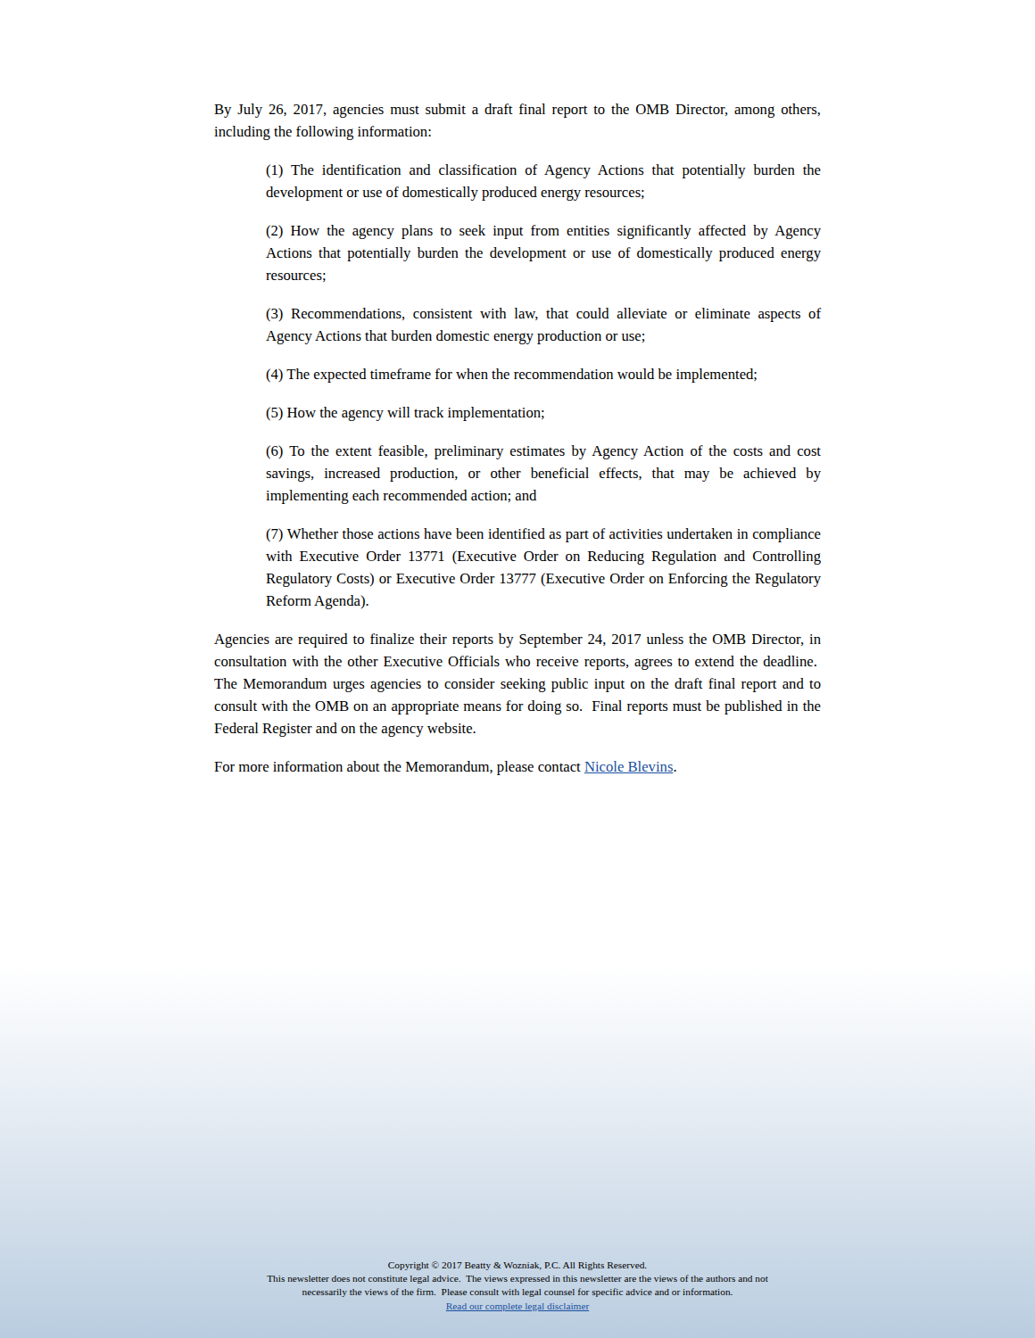By July 26, 2017, agencies must submit a draft final report to the OMB Director, among others, including the following information:
(1) The identification and classification of Agency Actions that potentially burden the development or use of domestically produced energy resources;
(2) How the agency plans to seek input from entities significantly affected by Agency Actions that potentially burden the development or use of domestically produced energy resources;
(3) Recommendations, consistent with law, that could alleviate or eliminate aspects of Agency Actions that burden domestic energy production or use;
(4) The expected timeframe for when the recommendation would be implemented;
(5) How the agency will track implementation;
(6) To the extent feasible, preliminary estimates by Agency Action of the costs and cost savings, increased production, or other beneficial effects, that may be achieved by implementing each recommended action; and
(7) Whether those actions have been identified as part of activities undertaken in compliance with Executive Order 13771 (Executive Order on Reducing Regulation and Controlling Regulatory Costs) or Executive Order 13777 (Executive Order on Enforcing the Regulatory Reform Agenda).
Agencies are required to finalize their reports by September 24, 2017 unless the OMB Director, in consultation with the other Executive Officials who receive reports, agrees to extend the deadline. The Memorandum urges agencies to consider seeking public input on the draft final report and to consult with the OMB on an appropriate means for doing so. Final reports must be published in the Federal Register and on the agency website.
For more information about the Memorandum, please contact Nicole Blevins.
Copyright © 2017 Beatty & Wozniak, P.C. All Rights Reserved.
This newsletter does not constitute legal advice. The views expressed in this newsletter are the views of the authors and not
necessarily the views of the firm. Please consult with legal counsel for specific advice and or information.
Read our complete legal disclaimer